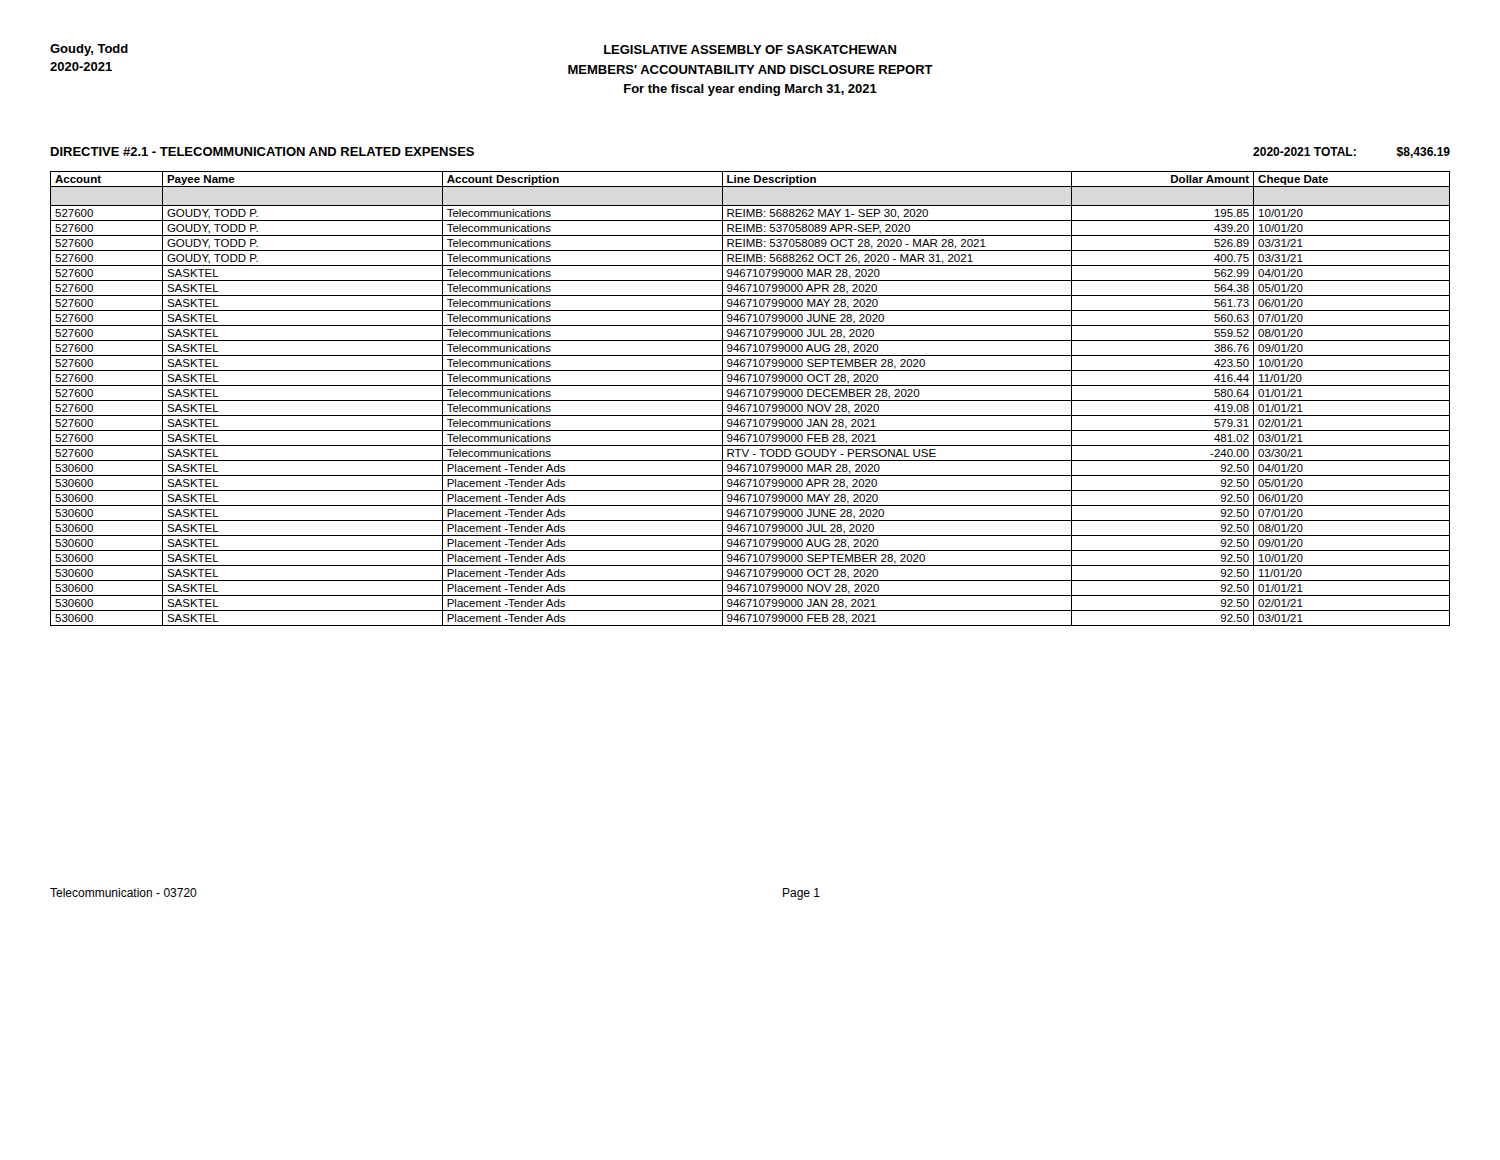Goudy, Todd
2020-2021
LEGISLATIVE ASSEMBLY OF SASKATCHEWAN
MEMBERS' ACCOUNTABILITY AND DISCLOSURE REPORT
For the fiscal year ending March 31, 2021
DIRECTIVE #2.1 - TELECOMMUNICATION AND RELATED EXPENSES
2020-2021 TOTAL: $8,436.19
| Account | Payee Name | Account Description | Line Description | Dollar Amount | Cheque Date |
| --- | --- | --- | --- | --- | --- |
| 527600 | GOUDY, TODD P. | Telecommunications | REIMB: 5688262 MAY 1- SEP 30, 2020 | 195.85 | 10/01/20 |
| 527600 | GOUDY, TODD P. | Telecommunications | REIMB: 537058089 APR-SEP, 2020 | 439.20 | 10/01/20 |
| 527600 | GOUDY, TODD P. | Telecommunications | REIMB: 537058089 OCT 28, 2020 - MAR 28, 2021 | 526.89 | 03/31/21 |
| 527600 | GOUDY, TODD P. | Telecommunications | REIMB: 5688262 OCT 26, 2020 - MAR 31, 2021 | 400.75 | 03/31/21 |
| 527600 | SASKTEL | Telecommunications | 946710799000 MAR 28, 2020 | 562.99 | 04/01/20 |
| 527600 | SASKTEL | Telecommunications | 946710799000 APR 28, 2020 | 564.38 | 05/01/20 |
| 527600 | SASKTEL | Telecommunications | 946710799000 MAY 28, 2020 | 561.73 | 06/01/20 |
| 527600 | SASKTEL | Telecommunications | 946710799000 JUNE 28, 2020 | 560.63 | 07/01/20 |
| 527600 | SASKTEL | Telecommunications | 946710799000 JUL 28, 2020 | 559.52 | 08/01/20 |
| 527600 | SASKTEL | Telecommunications | 946710799000 AUG 28, 2020 | 386.76 | 09/01/20 |
| 527600 | SASKTEL | Telecommunications | 946710799000 SEPTEMBER 28, 2020 | 423.50 | 10/01/20 |
| 527600 | SASKTEL | Telecommunications | 946710799000 OCT 28, 2020 | 416.44 | 11/01/20 |
| 527600 | SASKTEL | Telecommunications | 946710799000 DECEMBER 28, 2020 | 580.64 | 01/01/21 |
| 527600 | SASKTEL | Telecommunications | 946710799000 NOV 28, 2020 | 419.08 | 01/01/21 |
| 527600 | SASKTEL | Telecommunications | 946710799000 JAN 28, 2021 | 579.31 | 02/01/21 |
| 527600 | SASKTEL | Telecommunications | 946710799000 FEB 28, 2021 | 481.02 | 03/01/21 |
| 527600 | SASKTEL | Telecommunications | RTV - TODD GOUDY - PERSONAL USE | -240.00 | 03/30/21 |
| 530600 | SASKTEL | Placement -Tender Ads | 946710799000 MAR 28, 2020 | 92.50 | 04/01/20 |
| 530600 | SASKTEL | Placement -Tender Ads | 946710799000 APR 28, 2020 | 92.50 | 05/01/20 |
| 530600 | SASKTEL | Placement -Tender Ads | 946710799000 MAY 28, 2020 | 92.50 | 06/01/20 |
| 530600 | SASKTEL | Placement -Tender Ads | 946710799000 JUNE 28, 2020 | 92.50 | 07/01/20 |
| 530600 | SASKTEL | Placement -Tender Ads | 946710799000 JUL 28, 2020 | 92.50 | 08/01/20 |
| 530600 | SASKTEL | Placement -Tender Ads | 946710799000 AUG 28, 2020 | 92.50 | 09/01/20 |
| 530600 | SASKTEL | Placement -Tender Ads | 946710799000 SEPTEMBER 28, 2020 | 92.50 | 10/01/20 |
| 530600 | SASKTEL | Placement -Tender Ads | 946710799000 OCT 28, 2020 | 92.50 | 11/01/20 |
| 530600 | SASKTEL | Placement -Tender Ads | 946710799000 NOV 28, 2020 | 92.50 | 01/01/21 |
| 530600 | SASKTEL | Placement -Tender Ads | 946710799000 JAN 28, 2021 | 92.50 | 02/01/21 |
| 530600 | SASKTEL | Placement -Tender Ads | 946710799000 FEB 28, 2021 | 92.50 | 03/01/21 |
Telecommunication - 03720
Page 1